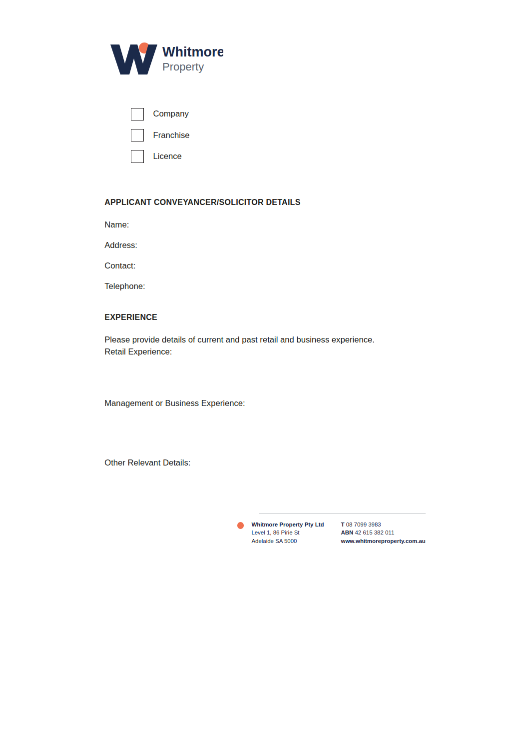Whitmore Property
Company
Franchise
Licence
APPLICANT CONVEYANCER/SOLICITOR DETAILS
Name:
Address:
Contact:
Telephone:
EXPERIENCE
Please provide details of current and past retail and business experience.
Retail Experience:
Management or Business Experience:
Other Relevant Details:
Whitmore Property Pty Ltd
Level 1, 86 Pirie St
Adelaide SA 5000
T 08 7099 3983
ABN 42 615 382 011
www.whitmoreproperty.com.au